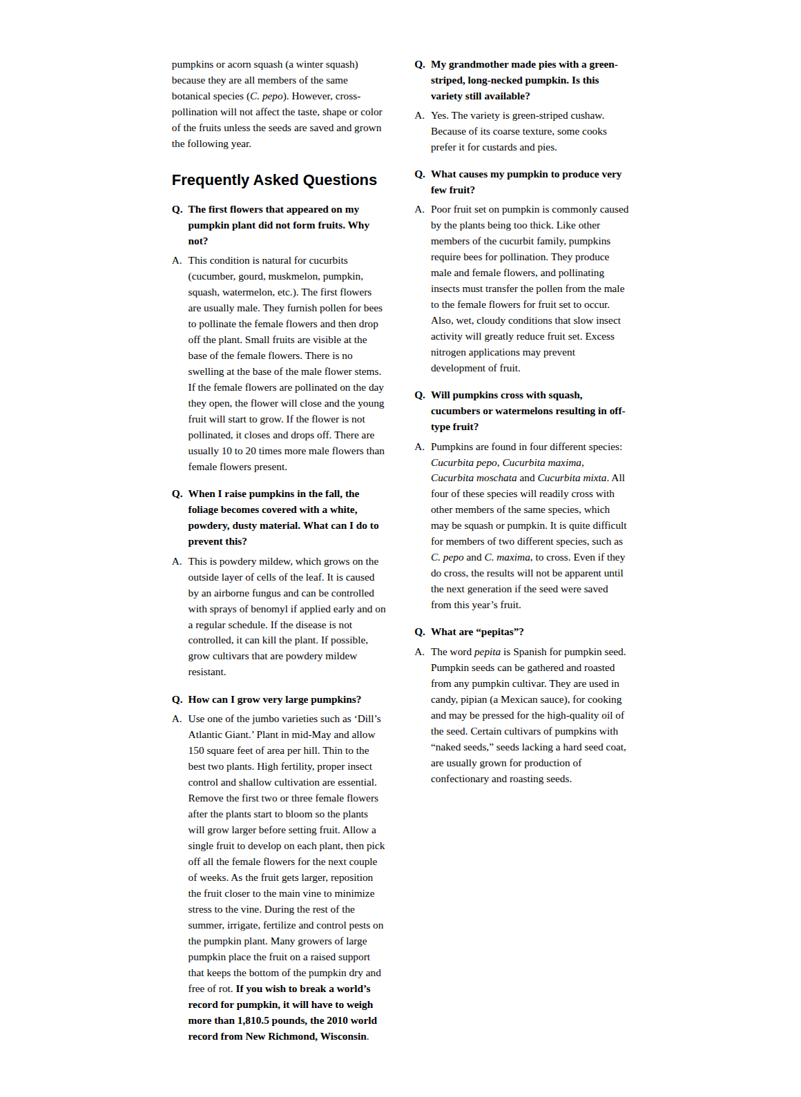pumpkins or acorn squash (a winter squash) because they are all members of the same botanical species (C. pepo). However, cross-pollination will not affect the taste, shape or color of the fruits unless the seeds are saved and grown the following year.
Frequently Asked Questions
Q. The first flowers that appeared on my pumpkin plant did not form fruits. Why not?
A. This condition is natural for cucurbits (cucumber, gourd, muskmelon, pumpkin, squash, watermelon, etc.). The first flowers are usually male. They furnish pollen for bees to pollinate the female flowers and then drop off the plant. Small fruits are visible at the base of the female flowers. There is no swelling at the base of the male flower stems. If the female flowers are pollinated on the day they open, the flower will close and the young fruit will start to grow. If the flower is not pollinated, it closes and drops off. There are usually 10 to 20 times more male flowers than female flowers present.
Q. When I raise pumpkins in the fall, the foliage becomes covered with a white, powdery, dusty material. What can I do to prevent this?
A. This is powdery mildew, which grows on the outside layer of cells of the leaf. It is caused by an airborne fungus and can be controlled with sprays of benomyl if applied early and on a regular schedule. If the disease is not controlled, it can kill the plant. If possible, grow cultivars that are powdery mildew resistant.
Q. How can I grow very large pumpkins?
A. Use one of the jumbo varieties such as ‘Dill’s Atlantic Giant.’ Plant in mid-May and allow 150 square feet of area per hill. Thin to the best two plants. High fertility, proper insect control and shallow cultivation are essential. Remove the first two or three female flowers after the plants start to bloom so the plants will grow larger before setting fruit. Allow a single fruit to develop on each plant, then pick off all the female flowers for the next couple of weeks. As the fruit gets larger, reposition the fruit closer to the main vine to minimize stress to the vine. During the rest of the summer, irrigate, fertilize and control pests on the pumpkin plant. Many growers of large pumpkin place the fruit on a raised support that keeps the bottom of the pumpkin dry and free of rot. If you wish to break a world’s record for pumpkin, it will have to weigh more than 1,810.5 pounds, the 2010 world record from New Richmond, Wisconsin.
Q. My grandmother made pies with a green-striped, long-necked pumpkin. Is this variety still available?
A. Yes. The variety is green-striped cushaw. Because of its coarse texture, some cooks prefer it for custards and pies.
Q. What causes my pumpkin to produce very few fruit?
A. Poor fruit set on pumpkin is commonly caused by the plants being too thick. Like other members of the cucurbit family, pumpkins require bees for pollination. They produce male and female flowers, and pollinating insects must transfer the pollen from the male to the female flowers for fruit set to occur. Also, wet, cloudy conditions that slow insect activity will greatly reduce fruit set. Excess nitrogen applications may prevent development of fruit.
Q. Will pumpkins cross with squash, cucumbers or watermelons resulting in off-type fruit?
A. Pumpkins are found in four different species: Cucurbita pepo, Cucurbita maxima, Cucurbita moschata and Cucurbita mixta. All four of these species will readily cross with other members of the same species, which may be squash or pumpkin. It is quite difficult for members of two different species, such as C. pepo and C. maxima, to cross. Even if they do cross, the results will not be apparent until the next generation if the seed were saved from this year’s fruit.
Q. What are “pepitas”?
A. The word pepita is Spanish for pumpkin seed. Pumpkin seeds can be gathered and roasted from any pumpkin cultivar. They are used in candy, pipian (a Mexican sauce), for cooking and may be pressed for the high-quality oil of the seed. Certain cultivars of pumpkins with “naked seeds,” seeds lacking a hard seed coat, are usually grown for production of confectionary and roasting seeds.